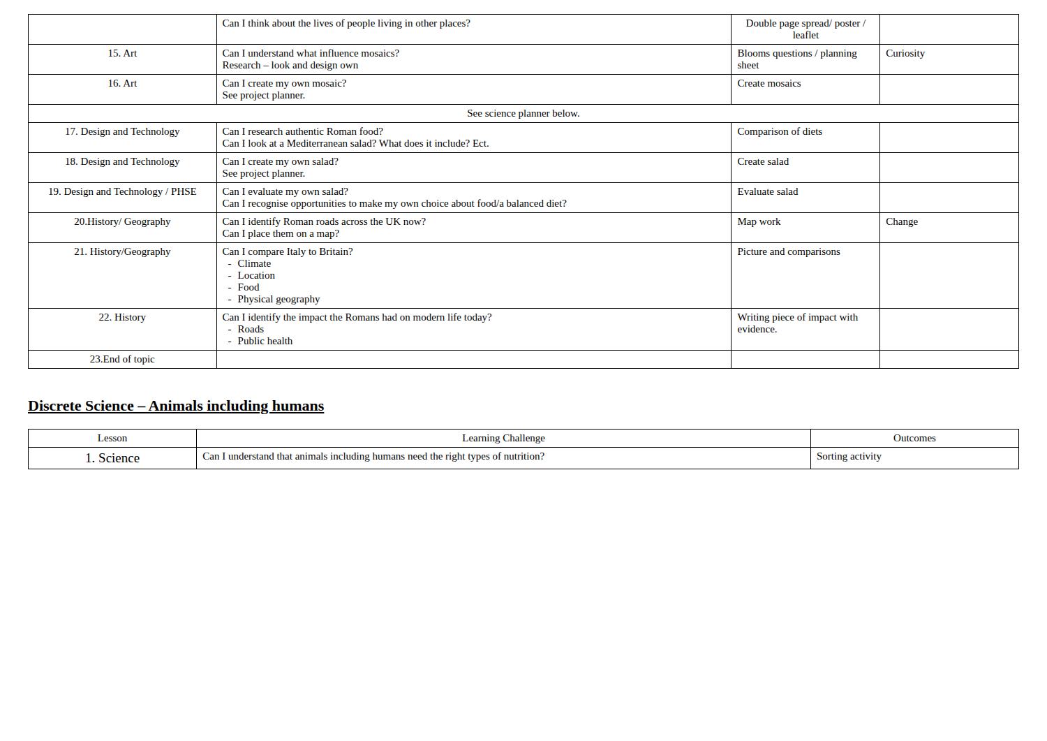| | Can I think about the lives of people living in other places? | Double page spread/ poster / leaflet | |
| 15. Art | Can I understand what influence mosaics? Research – look and design own | Blooms questions / planning sheet | Curiosity |
| 16. Art | Can I create my own mosaic? See project planner. | Create mosaics | |
| See science planner below. |
| 17. Design and Technology | Can I research authentic Roman food? Can I look at a Mediterranean salad? What does it include? Ect. | Comparison of diets | |
| 18. Design and Technology | Can I create my own salad? See project planner. | Create salad | |
| 19. Design and Technology / PHSE | Can I evaluate my own salad? Can I recognise opportunities to make my own choice about food/a balanced diet? | Evaluate salad | |
| 20.History/ Geography | Can I identify Roman roads across the UK now? Can I place them on a map? | Map work | Change |
| 21. History/Geography | Can I compare Italy to Britain? Climate Location Food Physical geography | Picture and comparisons | |
| 22. History | Can I identify the impact the Romans had on modern life today? Roads Public health | Writing piece of impact with evidence. | |
| 23.End of topic | | | |
Discrete Science – Animals including humans
| Lesson | Learning Challenge | Outcomes |
| --- | --- | --- |
| 1. Science | Can I understand that animals including humans need the right types of nutrition? | Sorting activity |